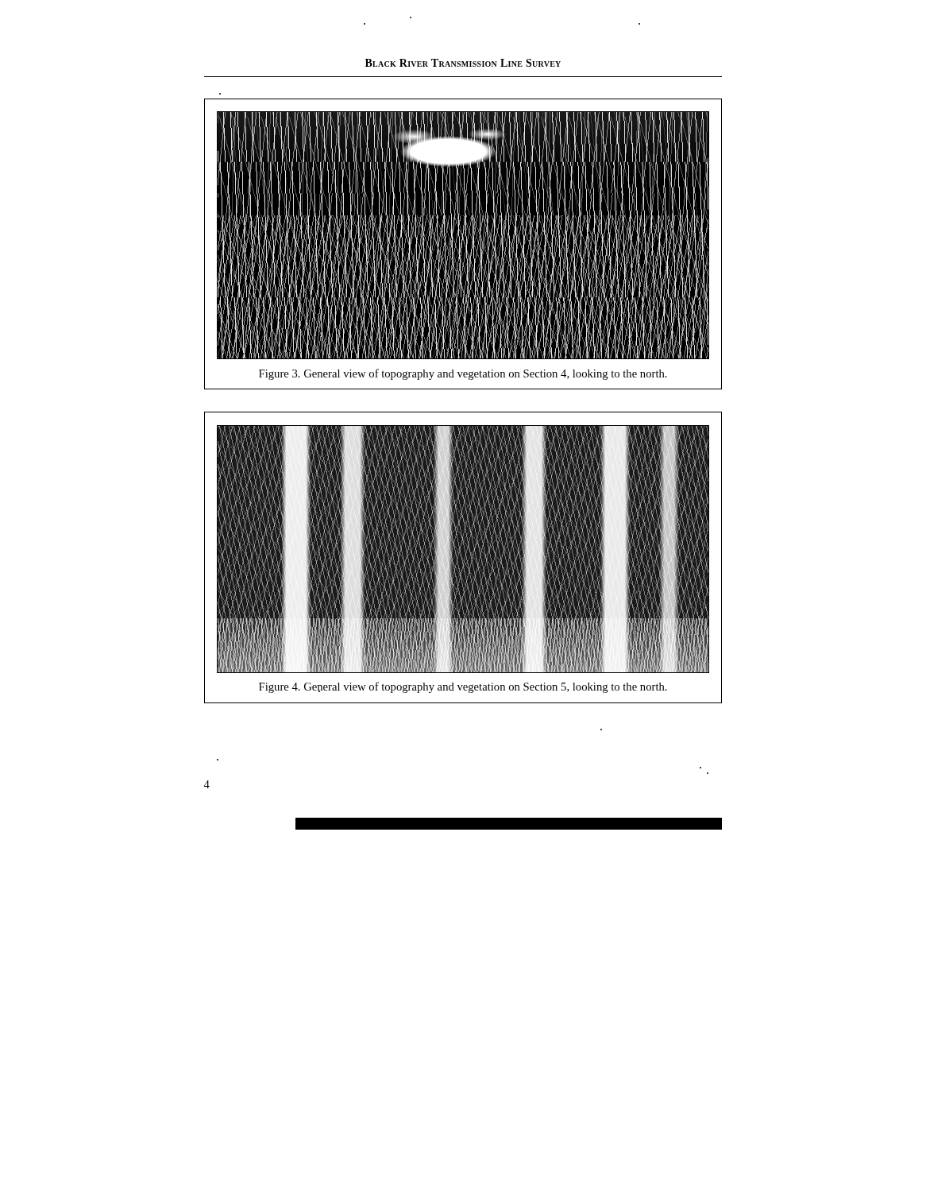Black River Transmission Line Survey
Figure 3. General view of topography and vegetation on Section 4, looking to the north.
Figure 4. General view of topography and vegetation on Section 5, looking to the north.
4